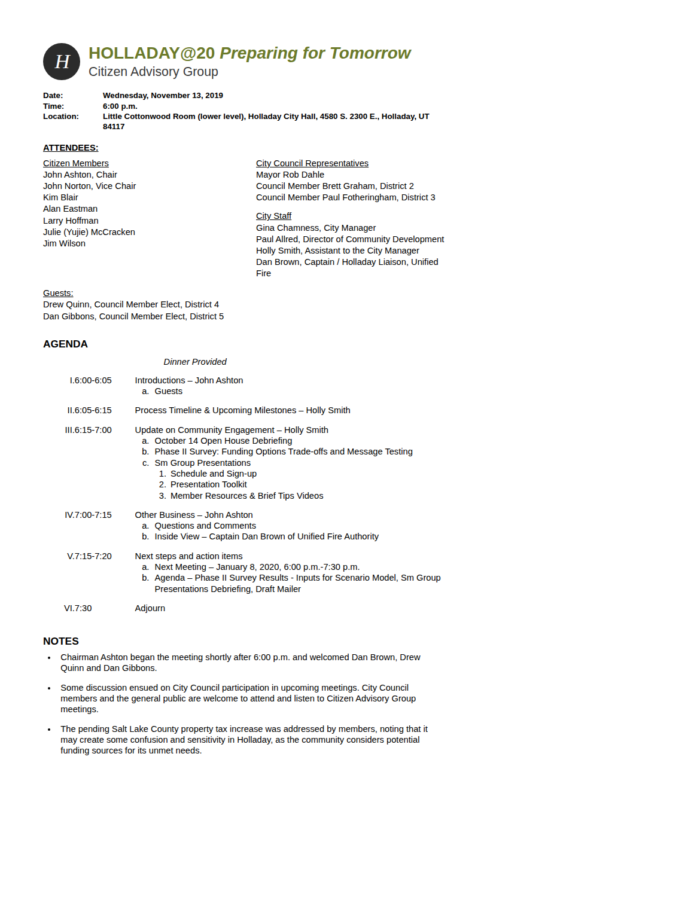H
HOLLADAY@20 Preparing for Tomorrow
Citizen Advisory Group
| Date: | Wednesday, November 13, 2019 |
| Time: | 6:00 p.m. |
| Location: | Little Cottonwood Room (lower level), Holladay City Hall, 4580 S. 2300 E., Holladay, UT 84117 |
ATTENDEES:
Citizen Members
John Ashton, Chair
John Norton, Vice Chair
Kim Blair
Alan Eastman
Larry Hoffman
Julie (Yujie) McCracken
Jim Wilson
City Council Representatives
Mayor Rob Dahle
Council Member Brett Graham, District 2
Council Member Paul Fotheringham, District 3
City Staff
Gina Chamness, City Manager
Paul Allred, Director of Community Development
Holly Smith, Assistant to the City Manager
Dan Brown, Captain / Holladay Liaison, Unified Fire
Guests:
Drew Quinn, Council Member Elect, District 4
Dan Gibbons, Council Member Elect, District 5
AGENDA
Dinner Provided
| I. | 6:00-6:05 | Introductions – John Ashton Guests |
| II. | 6:05-6:15 | Process Timeline & Upcoming Milestones – Holly Smith |
| III. | 6:15-7:00 | Update on Community Engagement – Holly Smith October 14 Open House Debriefing Phase II Survey: Funding Options Trade-offs and Message Testing Sm Group Presentations Schedule and Sign-up Presentation Toolkit Member Resources & Brief Tips Videos |
| IV. | 7:00-7:15 | Other Business – John Ashton Questions and Comments Inside View – Captain Dan Brown of Unified Fire Authority |
| V. | 7:15-7:20 | Next steps and action items Next Meeting – January 8, 2020, 6:00 p.m.-7:30 p.m. Agenda – Phase II Survey Results - Inputs for Scenario Model, Sm Group Presentations Debriefing, Draft Mailer |
| VI. | 7:30 | Adjourn |
NOTES
Chairman Ashton began the meeting shortly after 6:00 p.m. and welcomed Dan Brown, Drew Quinn and Dan Gibbons.
Some discussion ensued on City Council participation in upcoming meetings. City Council members and the general public are welcome to attend and listen to Citizen Advisory Group meetings.
The pending Salt Lake County property tax increase was addressed by members, noting that it may create some confusion and sensitivity in Holladay, as the community considers potential funding sources for its unmet needs.